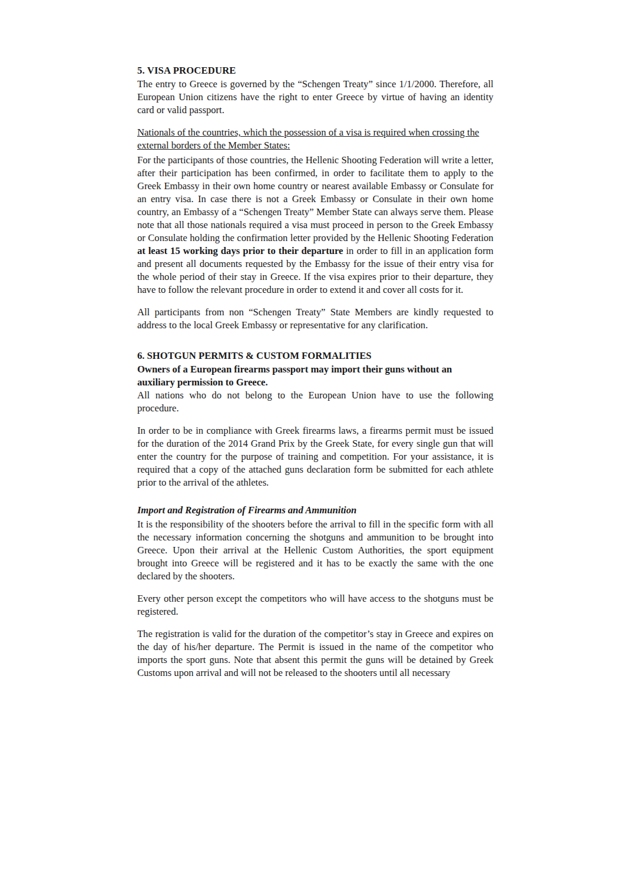5. VISA PROCEDURE
The entry to Greece is governed by the “Schengen Treaty” since 1/1/2000. Therefore, all European Union citizens have the right to enter Greece by virtue of having an identity card or valid passport.
Nationals of the countries, which the possession of a visa is required when crossing the
external borders of the Member States:
For the participants of those countries, the Hellenic Shooting Federation will write a letter, after their participation has been confirmed, in order to facilitate them to apply to the Greek Embassy in their own home country or nearest available Embassy or Consulate for an entry visa. In case there is not a Greek Embassy or Consulate in their own home country, an Embassy of a “Schengen Treaty” Member State can always serve them. Please note that all those nationals required a visa must proceed in person to the Greek Embassy or Consulate holding the confirmation letter provided by the Hellenic Shooting Federation at least 15 working days prior to their departure in order to fill in an application form and present all documents requested by the Embassy for the issue of their entry visa for the whole period of their stay in Greece. If the visa expires prior to their departure, they have to follow the relevant procedure in order to extend it and cover all costs for it.
All participants from non “Schengen Treaty” State Members are kindly requested to address to the local Greek Embassy or representative for any clarification.
6. SHOTGUN PERMITS & CUSTOM FORMALITIES
Owners of a European firearms passport may import their guns without an
auxiliary permission to Greece.
All nations who do not belong to the European Union have to use the following procedure.
In order to be in compliance with Greek firearms laws, a firearms permit must be issued for the duration of the 2014 Grand Prix by the Greek State, for every single gun that will enter the country for the purpose of training and competition. For your assistance, it is required that a copy of the attached guns declaration form be submitted for each athlete prior to the arrival of the athletes.
Import and Registration of Firearms and Ammunition
It is the responsibility of the shooters before the arrival to fill in the specific form with all the necessary information concerning the shotguns and ammunition to be brought into Greece. Upon their arrival at the Hellenic Custom Authorities, the sport equipment brought into Greece will be registered and it has to be exactly the same with the one declared by the shooters.
Every other person except the competitors who will have access to the shotguns must be registered.
The registration is valid for the duration of the competitor’s stay in Greece and expires on the day of his/her departure. The Permit is issued in the name of the competitor who imports the sport guns. Note that absent this permit the guns will be detained by Greek Customs upon arrival and will not be released to the shooters until all necessary